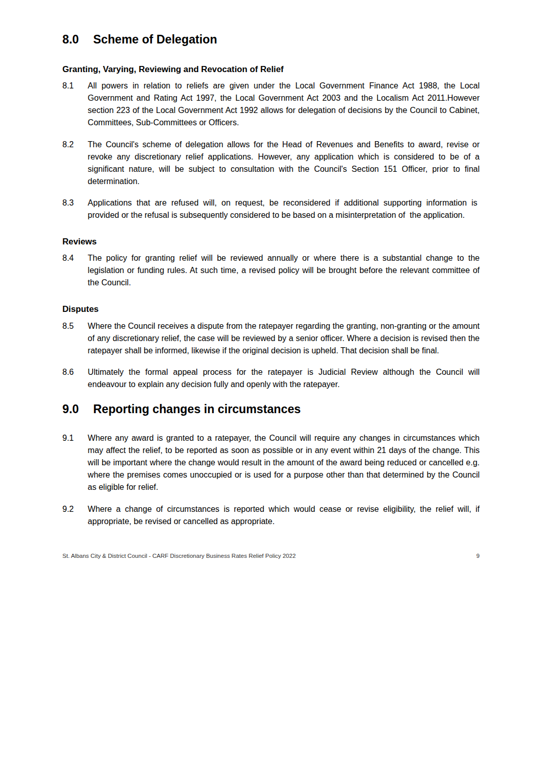8.0 Scheme of Delegation
Granting, Varying, Reviewing and Revocation of Relief
8.1
All powers in relation to reliefs are given under the Local Government Finance Act 1988, the Local Government and Rating Act 1997, the Local Government Act 2003 and the Localism Act 2011.However section 223 of the Local Government Act 1992 allows for delegation of decisions by the Council to Cabinet, Committees, Sub-Committees or Officers.
8.2
The Council's scheme of delegation allows for the Head of Revenues and Benefits to award, revise or revoke any discretionary relief applications. However, any application which is considered to be of a significant nature, will be subject to consultation with the Council's Section 151 Officer, prior to final determination.
8.3
Applications that are refused will, on request, be reconsidered if additional supporting information is provided or the refusal is subsequently considered to be based on a misinterpretation of the application.
Reviews
8.4
The policy for granting relief will be reviewed annually or where there is a substantial change to the legislation or funding rules. At such time, a revised policy will be brought before the relevant committee of the Council.
Disputes
8.5
Where the Council receives a dispute from the ratepayer regarding the granting, non-granting or the amount of any discretionary relief, the case will be reviewed by a senior officer. Where a decision is revised then the ratepayer shall be informed, likewise if the original decision is upheld. That decision shall be final.
8.6
Ultimately the formal appeal process for the ratepayer is Judicial Review although the Council will endeavour to explain any decision fully and openly with the ratepayer.
9.0 Reporting changes in circumstances
9.1
Where any award is granted to a ratepayer, the Council will require any changes in circumstances which may affect the relief, to be reported as soon as possible or in any event within 21 days of the change. This will be important where the change would result in the amount of the award being reduced or cancelled e.g. where the premises comes unoccupied or is used for a purpose other than that determined by the Council as eligible for relief.
9.2
Where a change of circumstances is reported which would cease or revise eligibility, the relief will, if appropriate, be revised or cancelled as appropriate.
St. Albans City & District Council - CARF Discretionary Business Rates Relief Policy 2022 9